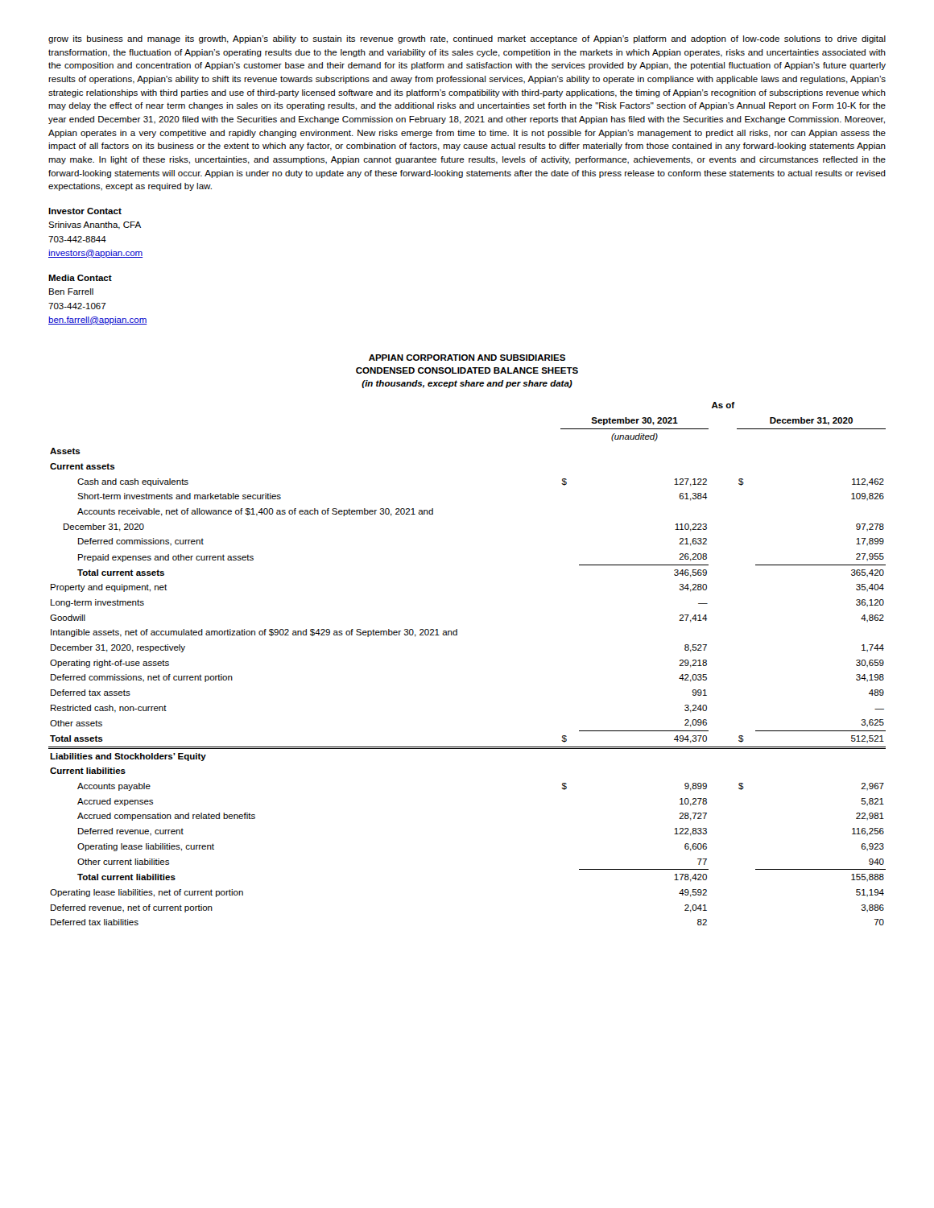grow its business and manage its growth, Appian’s ability to sustain its revenue growth rate, continued market acceptance of Appian’s platform and adoption of low-code solutions to drive digital transformation, the fluctuation of Appian’s operating results due to the length and variability of its sales cycle, competition in the markets in which Appian operates, risks and uncertainties associated with the composition and concentration of Appian’s customer base and their demand for its platform and satisfaction with the services provided by Appian, the potential fluctuation of Appian’s future quarterly results of operations, Appian's ability to shift its revenue towards subscriptions and away from professional services, Appian’s ability to operate in compliance with applicable laws and regulations, Appian’s strategic relationships with third parties and use of third-party licensed software and its platform’s compatibility with third-party applications, the timing of Appian’s recognition of subscriptions revenue which may delay the effect of near term changes in sales on its operating results, and the additional risks and uncertainties set forth in the "Risk Factors" section of Appian’s Annual Report on Form 10-K for the year ended December 31, 2020 filed with the Securities and Exchange Commission on February 18, 2021 and other reports that Appian has filed with the Securities and Exchange Commission. Moreover, Appian operates in a very competitive and rapidly changing environment. New risks emerge from time to time. It is not possible for Appian’s management to predict all risks, nor can Appian assess the impact of all factors on its business or the extent to which any factor, or combination of factors, may cause actual results to differ materially from those contained in any forward-looking statements Appian may make. In light of these risks, uncertainties, and assumptions, Appian cannot guarantee future results, levels of activity, performance, achievements, or events and circumstances reflected in the forward-looking statements will occur. Appian is under no duty to update any of these forward-looking statements after the date of this press release to conform these statements to actual results or revised expectations, except as required by law.
Investor Contact
Srinivas Anantha, CFA
703-442-8844
investors@appian.com
Media Contact
Ben Farrell
703-442-1067
ben.farrell@appian.com
APPIAN CORPORATION AND SUBSIDIARIES
CONDENSED CONSOLIDATED BALANCE SHEETS
(in thousands, except share and per share data)
| | | As of |
| | | September 30, 2021 | | December 31, 2020 |
| | | (unaudited) | | |
| Assets | | | | | | |
| Current assets | | | | | | |
| Cash and cash equivalents | | $ | 127,122 | | $ | 112,462 |
| Short-term investments and marketable securities | | | 61,384 | | | 109,826 |
| Accounts receivable, net of allowance of $1,400 as of each of September 30, 2021 and | | | | | | |
| December 31, 2020 | | | 110,223 | | | 97,278 |
| Deferred commissions, current | | | 21,632 | | | 17,899 |
| Prepaid expenses and other current assets | | | 26,208 | | | 27,955 |
| Total current assets | | | 346,569 | | | 365,420 |
| Property and equipment, net | | | 34,280 | | | 35,404 |
| Long-term investments | | | — | | | 36,120 |
| Goodwill | | | 27,414 | | | 4,862 |
| Intangible assets, net of accumulated amortization of $902 and $429 as of September 30, 2021 and | | | | | | |
| December 31, 2020, respectively | | | 8,527 | | | 1,744 |
| Operating right-of-use assets | | | 29,218 | | | 30,659 |
| Deferred commissions, net of current portion | | | 42,035 | | | 34,198 |
| Deferred tax assets | | | 991 | | | 489 |
| Restricted cash, non-current | | | 3,240 | | | — |
| Other assets | | | 2,096 | | | 3,625 |
| Total assets | | $ | 494,370 | | $ | 512,521 |
| Liabilities and Stockholders’ Equity | | | | | | |
| Current liabilities | | | | | | |
| Accounts payable | | $ | 9,899 | | $ | 2,967 |
| Accrued expenses | | | 10,278 | | | 5,821 |
| Accrued compensation and related benefits | | | 28,727 | | | 22,981 |
| Deferred revenue, current | | | 122,833 | | | 116,256 |
| Operating lease liabilities, current | | | 6,606 | | | 6,923 |
| Other current liabilities | | | 77 | | | 940 |
| Total current liabilities | | | 178,420 | | | 155,888 |
| Operating lease liabilities, net of current portion | | | 49,592 | | | 51,194 |
| Deferred revenue, net of current portion | | | 2,041 | | | 3,886 |
| Deferred tax liabilities | | | 82 | | | 70 |